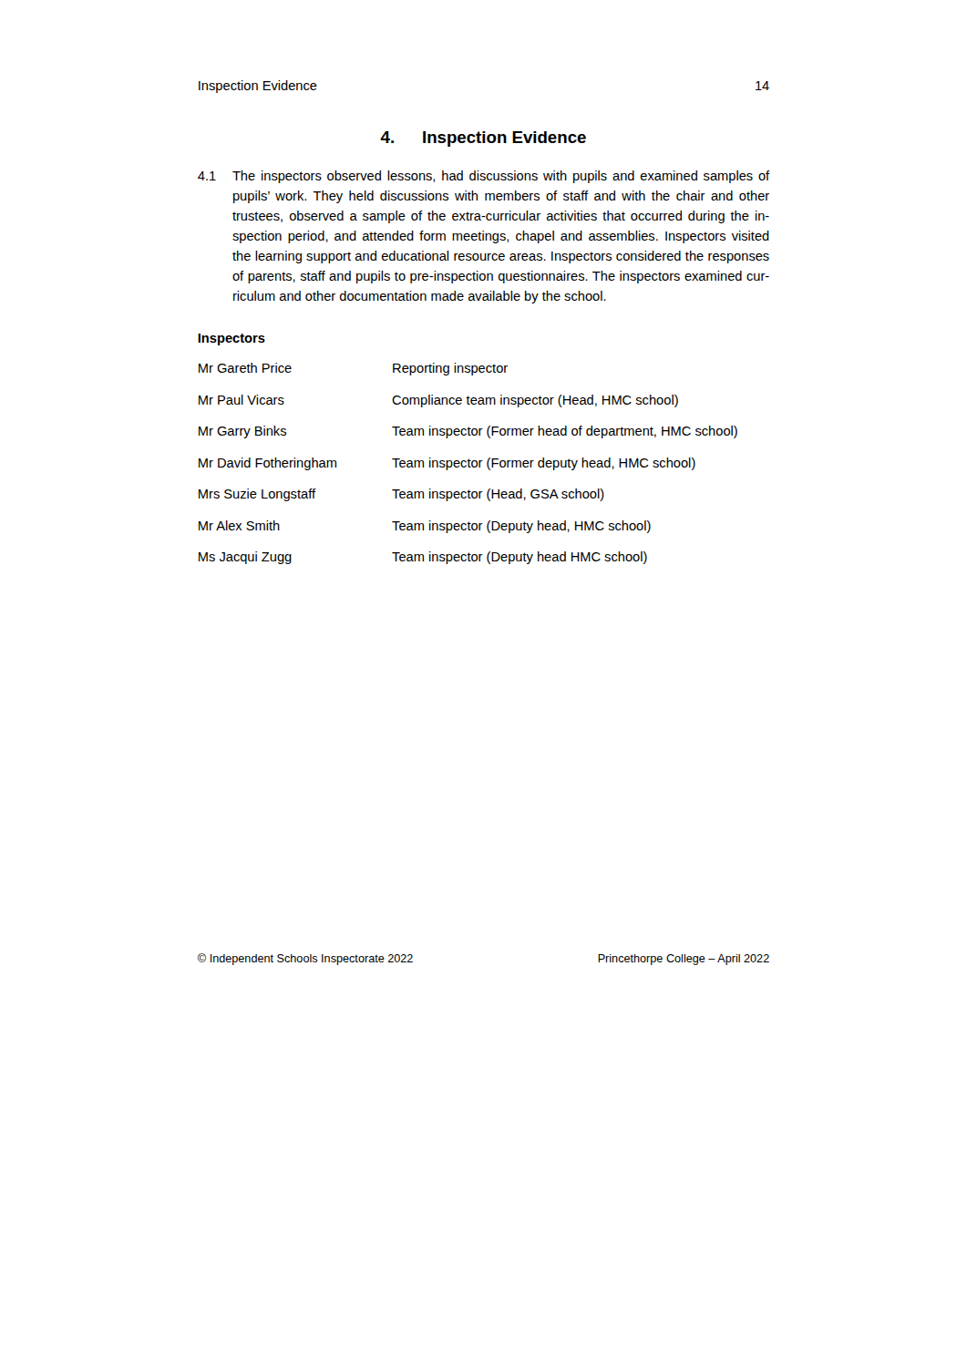Inspection Evidence 14
4. Inspection Evidence
4.1
The inspectors observed lessons, had discussions with pupils and examined samples of pupils’ work. They held discussions with members of staff and with the chair and other trustees, observed a sample of the extra-curricular activities that occurred during the inspection period, and attended form meetings, chapel and assemblies. Inspectors visited the learning support and educational resource areas. Inspectors considered the responses of parents, staff and pupils to pre-inspection questionnaires. The inspectors examined curriculum and other documentation made available by the school.
Inspectors
| Mr Gareth Price | Reporting inspector |
| Mr Paul Vicars | Compliance team inspector (Head, HMC school) |
| Mr Garry Binks | Team inspector (Former head of department, HMC school) |
| Mr David Fotheringham | Team inspector (Former deputy head, HMC school) |
| Mrs Suzie Longstaff | Team inspector (Head, GSA school) |
| Mr Alex Smith | Team inspector (Deputy head, HMC school) |
| Ms Jacqui Zugg | Team inspector (Deputy head HMC school) |
© Independent Schools Inspectorate 2022 Princethorpe College – April 2022